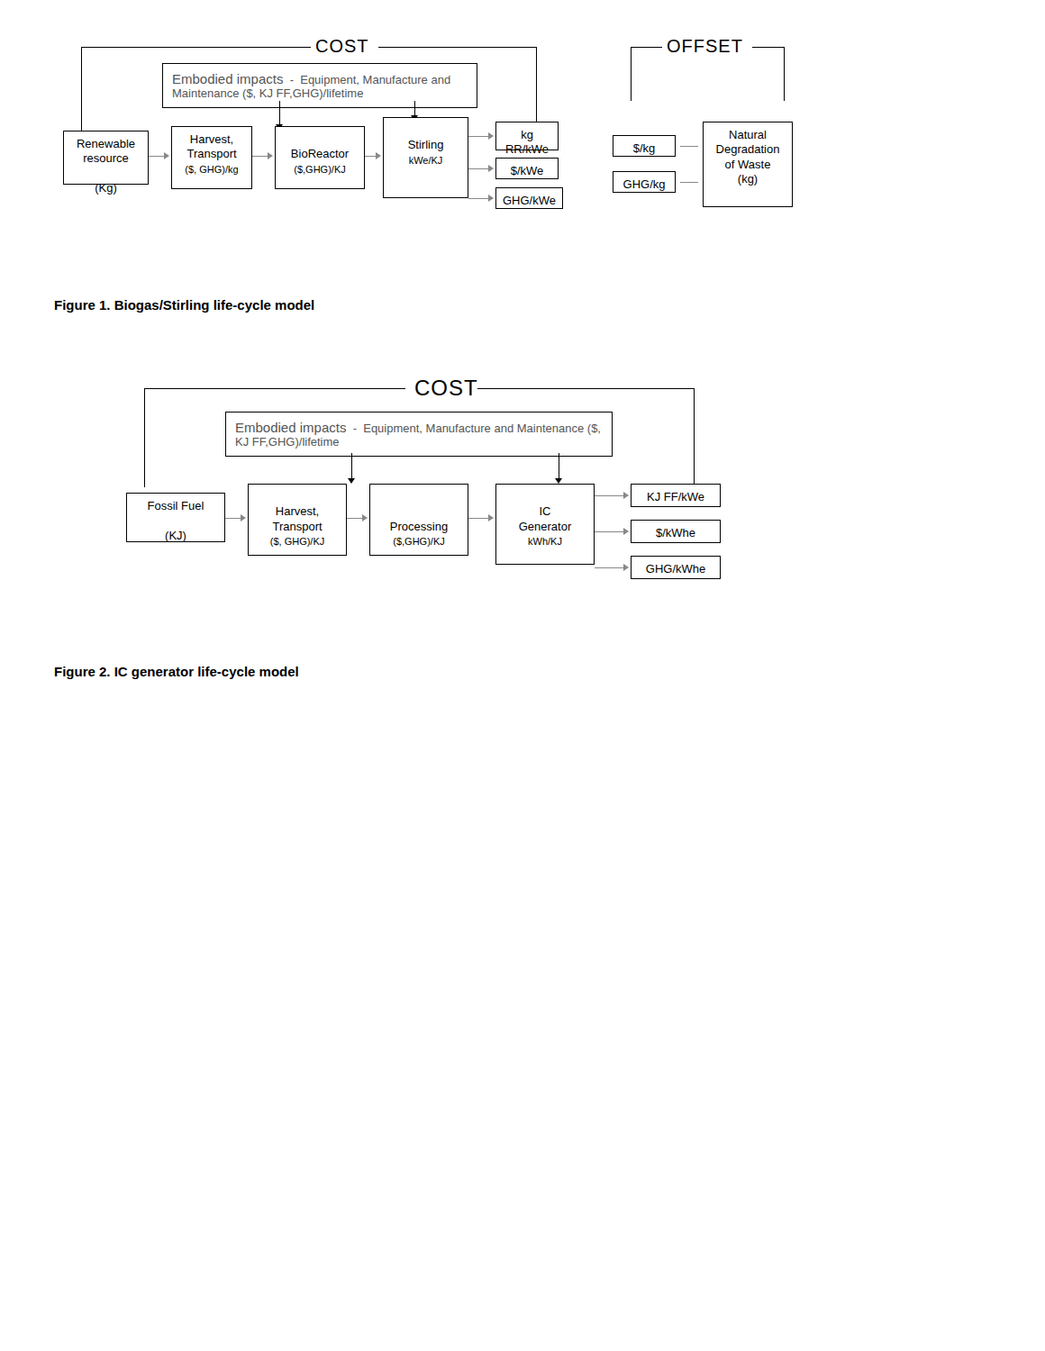COST
OFFSET
Embodied impacts - Equipment, Manufacture and Maintenance ($, KJ FF,GHG)/lifetime
Renewable
resource
(Kg)
Harvest,
Transport
($, GHG)/kg
BioReactor
($,GHG)/KJ
Stirling
kWe/KJ
kg
RR/kWe
$/kWe
GHG/kWe
$/kg
GHG/kg
Natural
Degradation
of Waste
(kg)
Figure 1. Biogas/Stirling life-cycle model
COST
Embodied impacts - Equipment, Manufacture and Maintenance ($, KJ FF,GHG)/lifetime
Fossil Fuel
(KJ)
Harvest,
Transport
($, GHG)/KJ
Processing
($,GHG)/KJ
IC
Generator
kWh/KJ
KJ FF/kWe
$/kWhe
GHG/kWhe
Figure 2. IC generator life-cycle model